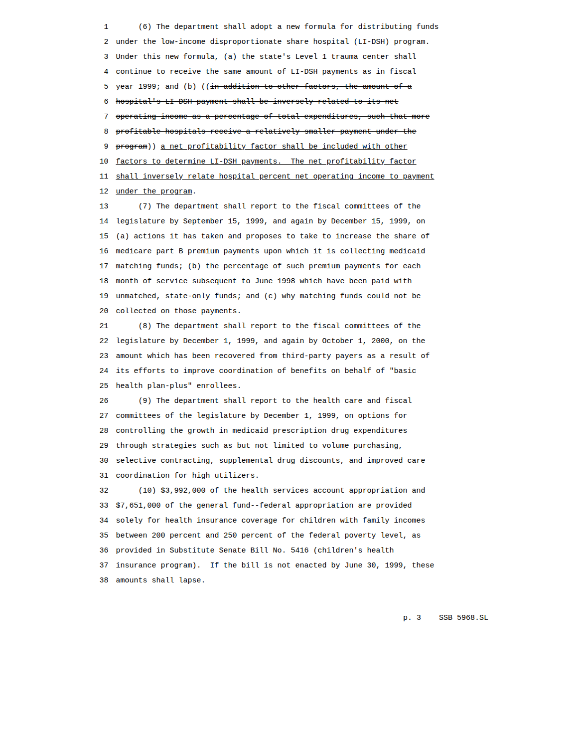(6) The department shall adopt a new formula for distributing funds
under the low-income disproportionate share hospital (LI-DSH) program.
Under this new formula, (a) the state's Level 1 trauma center shall
continue to receive the same amount of LI-DSH payments as in fiscal
year 1999; and (b) ((in addition to other factors, the amount of a
hospital's LI-DSH payment shall be inversely related to its net
operating income as a percentage of total expenditures, such that more
profitable hospitals receive a relatively smaller payment under the
program)) a net profitability factor shall be included with other
factors to determine LI-DSH payments. The net profitability factor
shall inversely relate hospital percent net operating income to payment
under the program.
(7) The department shall report to the fiscal committees of the
legislature by September 15, 1999, and again by December 15, 1999, on
(a) actions it has taken and proposes to take to increase the share of
medicare part B premium payments upon which it is collecting medicaid
matching funds; (b) the percentage of such premium payments for each
month of service subsequent to June 1998 which have been paid with
unmatched, state-only funds; and (c) why matching funds could not be
collected on those payments.
(8) The department shall report to the fiscal committees of the
legislature by December 1, 1999, and again by October 1, 2000, on the
amount which has been recovered from third-party payers as a result of
its efforts to improve coordination of benefits on behalf of "basic
health plan-plus" enrollees.
(9) The department shall report to the health care and fiscal
committees of the legislature by December 1, 1999, on options for
controlling the growth in medicaid prescription drug expenditures
through strategies such as but not limited to volume purchasing,
selective contracting, supplemental drug discounts, and improved care
coordination for high utilizers.
(10) $3,992,000 of the health services account appropriation and
$7,651,000 of the general fund--federal appropriation are provided
solely for health insurance coverage for children with family incomes
between 200 percent and 250 percent of the federal poverty level, as
provided in Substitute Senate Bill No. 5416 (children's health
insurance program). If the bill is not enacted by June 30, 1999, these
amounts shall lapse.
p. 3 SSB 5968.SL